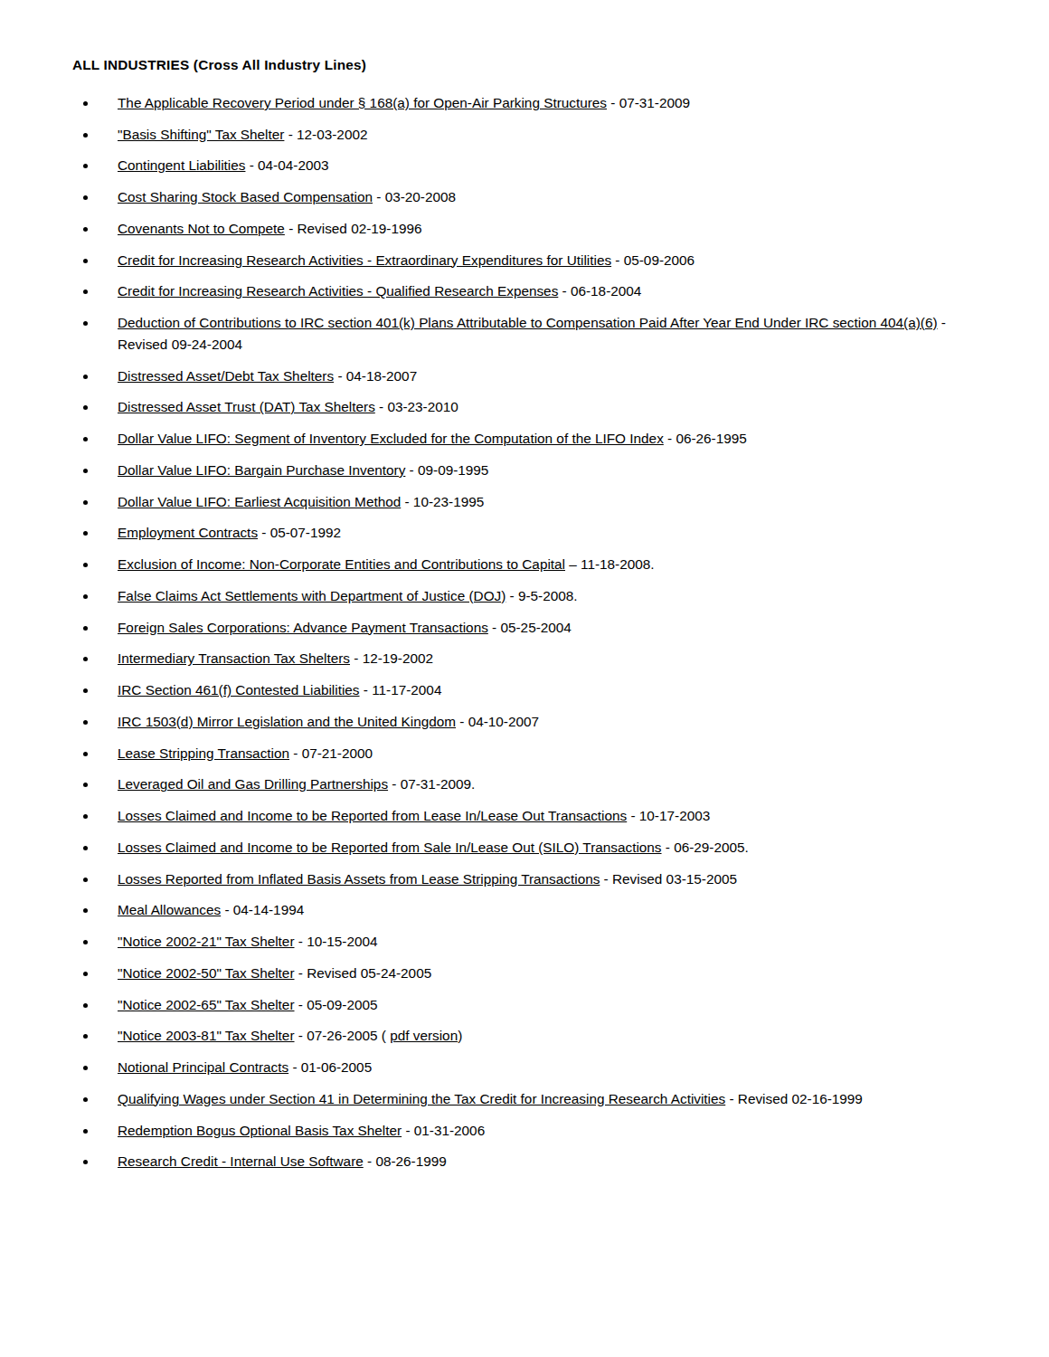ALL INDUSTRIES (Cross All Industry Lines)
The Applicable Recovery Period under § 168(a) for Open-Air Parking Structures - 07-31-2009
"Basis Shifting" Tax Shelter - 12-03-2002
Contingent Liabilities - 04-04-2003
Cost Sharing Stock Based Compensation - 03-20-2008
Covenants Not to Compete - Revised 02-19-1996
Credit for Increasing Research Activities - Extraordinary Expenditures for Utilities - 05-09-2006
Credit for Increasing Research Activities - Qualified Research Expenses - 06-18-2004
Deduction of Contributions to IRC section 401(k) Plans Attributable to Compensation Paid After Year End Under IRC section 404(a)(6) - Revised 09-24-2004
Distressed Asset/Debt Tax Shelters - 04-18-2007
Distressed Asset Trust (DAT) Tax Shelters - 03-23-2010
Dollar Value LIFO: Segment of Inventory Excluded for the Computation of the LIFO Index - 06-26-1995
Dollar Value LIFO: Bargain Purchase Inventory - 09-09-1995
Dollar Value LIFO: Earliest Acquisition Method - 10-23-1995
Employment Contracts - 05-07-1992
Exclusion of Income: Non-Corporate Entities and Contributions to Capital – 11-18-2008.
False Claims Act Settlements with Department of Justice (DOJ) - 9-5-2008.
Foreign Sales Corporations: Advance Payment Transactions - 05-25-2004
Intermediary Transaction Tax Shelters - 12-19-2002
IRC Section 461(f) Contested Liabilities - 11-17-2004
IRC 1503(d) Mirror Legislation and the United Kingdom - 04-10-2007
Lease Stripping Transaction - 07-21-2000
Leveraged Oil and Gas Drilling Partnerships - 07-31-2009.
Losses Claimed and Income to be Reported from Lease In/Lease Out Transactions - 10-17-2003
Losses Claimed and Income to be Reported from Sale In/Lease Out (SILO) Transactions - 06-29-2005.
Losses Reported from Inflated Basis Assets from Lease Stripping Transactions - Revised 03-15-2005
Meal Allowances - 04-14-1994
"Notice 2002-21" Tax Shelter - 10-15-2004
"Notice 2002-50" Tax Shelter - Revised 05-24-2005
"Notice 2002-65" Tax Shelter - 05-09-2005
"Notice 2003-81" Tax Shelter - 07-26-2005 ( pdf version)
Notional Principal Contracts - 01-06-2005
Qualifying Wages under Section 41 in Determining the Tax Credit for Increasing Research Activities - Revised 02-16-1999
Redemption Bogus Optional Basis Tax Shelter - 01-31-2006
Research Credit - Internal Use Software - 08-26-1999